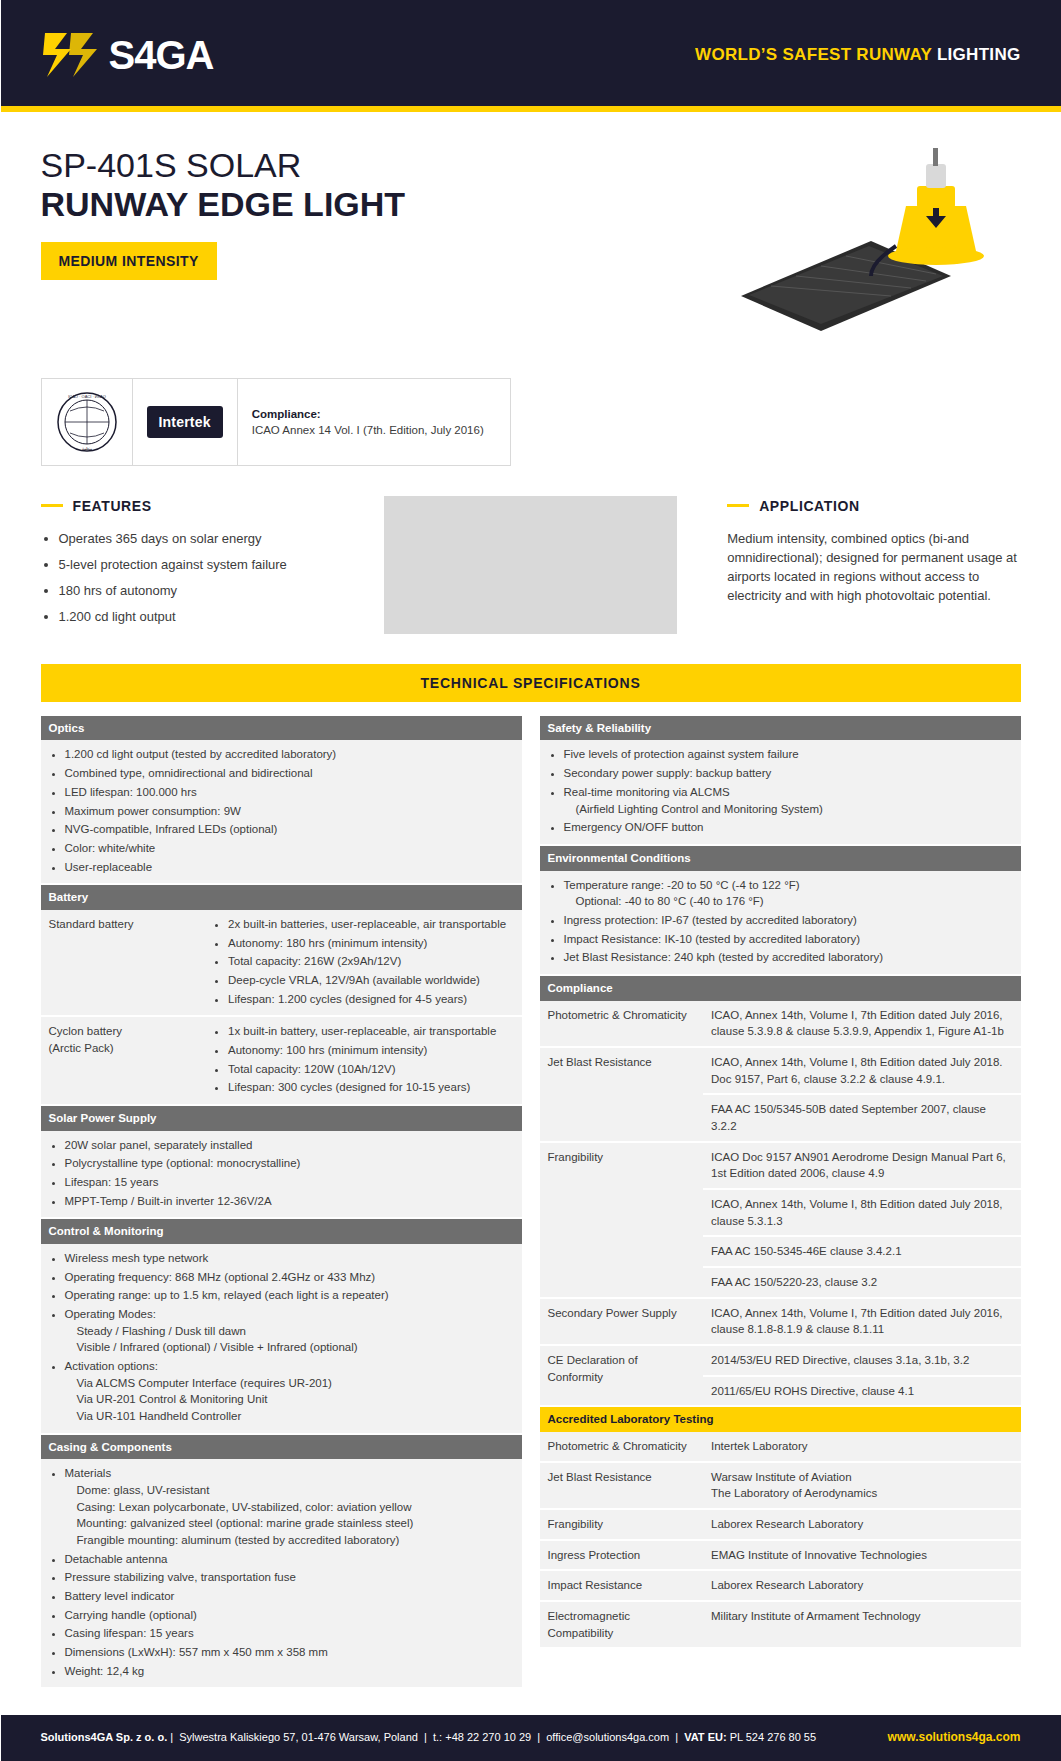S4GA
WORLD’S SAFEST RUNWAY LIGHTING
SP-401S SOLARRUNWAY EDGE LIGHT
MEDIUM INTENSITY
SP-401S solar runway edge light
ICAO · OACI · ИКАО منظمة
Intertek
Compliance: ICAO Annex 14 Vol. I (7th. Edition, July 2016)
FEATURES
Operates 365 days on solar energy
5-level protection against system failure
180 hrs of autonomy
1.200 cd light output
APPLICATION
Medium intensity, combined optics (bi-and omnidirectional); designed for permanent usage at airports located in regions without access to electricity and with high photovoltaic potential.
TECHNICAL SPECIFICATIONS
| Optics |
| --- |
| 1.200 cd light output (tested by accredited laboratory) Combined type, omnidirectional and bidirectional LED lifespan: 100.000 hrs Maximum power consumption: 9W NVG-compatible, Infrared LEDs (optional) Color: white/white User-replaceable |
| Battery |
| Standard battery | 2x built-in batteries, user-replaceable, air transportable Autonomy: 180 hrs (minimum intensity) Total capacity: 216W (2x9Ah/12V) Deep-cycle VRLA, 12V/9Ah (available worldwide) Lifespan: 1.200 cycles (designed for 4-5 years) |
| Cyclon battery (Arctic Pack) | 1x built-in battery, user-replaceable, air transportable Autonomy: 100 hrs (minimum intensity) Total capacity: 120W (10Ah/12V) Lifespan: 300 cycles (designed for 10-15 years) |
| Solar Power Supply |
| 20W solar panel, separately installed Polycrystalline type (optional: monocrystalline) Lifespan: 15 years MPPT-Temp / Built-in inverter 12-36V/2A |
| Control & Monitoring |
| Wireless mesh type network Operating frequency: 868 MHz (optional 2.4GHz or 433 Mhz) Operating range: up to 1.5 km, relayed (each light is a repeater) Operating Modes: Steady / Flashing / Dusk till dawn Visible / Infrared (optional) / Visible + Infrared (optional) Activation options: Via ALCMS Computer Interface (requires UR-201) Via UR-201 Control & Monitoring Unit Via UR-101 Handheld Controller |
| Casing & Components |
| Materials Dome: glass, UV-resistant Casing: Lexan polycarbonate, UV-stabilized, color: aviation yellow Mounting: galvanized steel (optional: marine grade stainless steel) Frangible mounting: aluminum (tested by accredited laboratory) Detachable antenna Pressure stabilizing valve, transportation fuse Battery level indicator Carrying handle (optional) Casing lifespan: 15 years Dimensions (LxWxH): 557 mm x 450 mm x 358 mm Weight: 12,4 kg |
| Safety & Reliability |
| --- |
| Five levels of protection against system failure Secondary power supply: backup battery Real-time monitoring via ALCMS (Airfield Lighting Control and Monitoring System) Emergency ON/OFF button |
| Environmental Conditions |
| Temperature range: -20 to 50 °C (-4 to 122 °F) Optional: -40 to 80 °C (-40 to 176 °F) Ingress protection: IP-67 (tested by accredited laboratory) Impact Resistance: IK-10 (tested by accredited laboratory) Jet Blast Resistance: 240 kph (tested by accredited laboratory) |
| Compliance |
| Photometric & Chromaticity | ICAO, Annex 14th, Volume I, 7th Edition dated July 2016, clause 5.3.9.8 & clause 5.3.9.9, Appendix 1, Figure A1-1b |
| Jet Blast Resistance | ICAO, Annex 14th, Volume I, 8th Edition dated July 2018. Doc 9157, Part 6, clause 3.2.2 & clause 4.9.1. |
| FAA AC 150/5345-50B dated September 2007, clause 3.2.2 |
| Frangibility | ICAO Doc 9157 AN901 Aerodrome Design Manual Part 6, 1st Edition dated 2006, clause 4.9 |
| ICAO, Annex 14th, Volume I, 8th Edition dated July 2018, clause 5.3.1.3 |
| FAA AC 150-5345-46E clause 3.4.2.1 |
| FAA AC 150/5220-23, clause 3.2 |
| Secondary Power Supply | ICAO, Annex 14th, Volume I, 7th Edition dated July 2016, clause 8.1.8-8.1.9 & clause 8.1.11 |
| CE Declaration of Conformity | 2014/53/EU RED Directive, clauses 3.1a, 3.1b, 3.2 |
| 2011/65/EU ROHS Directive, clause 4.1 |
| Accredited Laboratory Testing |
| Photometric & Chromaticity | Intertek Laboratory |
| Jet Blast Resistance | Warsaw Institute of Aviation The Laboratory of Aerodynamics |
| Frangibility | Laborex Research Laboratory |
| Ingress Protection | EMAG Institute of Innovative Technologies |
| Impact Resistance | Laborex Research Laboratory |
| Electromagnetic Compatibility | Military Institute of Armament Technology |
Solutions4GA Sp. z o. o. | Sylwestra Kaliskiego 57, 01-476 Warsaw, Poland | t.: +48 22 270 10 29 | office@solutions4ga.com | VAT EU: PL 524 276 80 55
www.solutions4ga.com